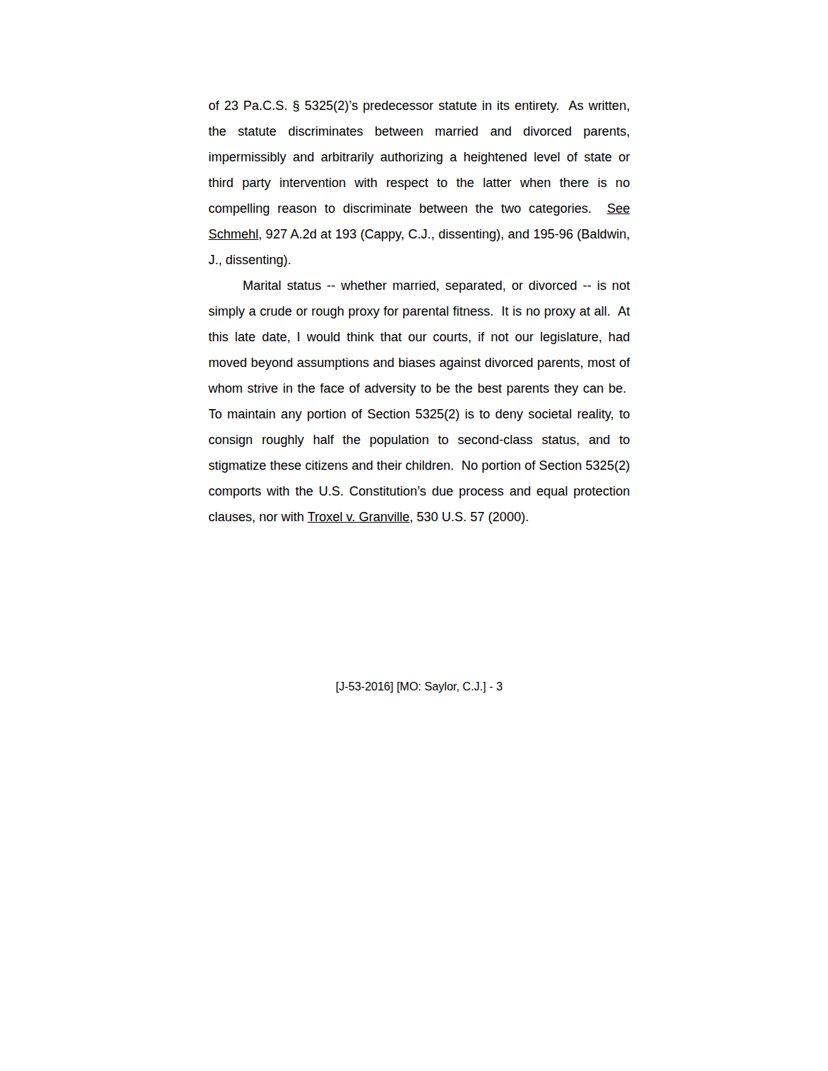of 23 Pa.C.S. § 5325(2)’s predecessor statute in its entirety. As written, the statute discriminates between married and divorced parents, impermissibly and arbitrarily authorizing a heightened level of state or third party intervention with respect to the latter when there is no compelling reason to discriminate between the two categories. See Schmehl, 927 A.2d at 193 (Cappy, C.J., dissenting), and 195-96 (Baldwin, J., dissenting).
Marital status -- whether married, separated, or divorced -- is not simply a crude or rough proxy for parental fitness. It is no proxy at all. At this late date, I would think that our courts, if not our legislature, had moved beyond assumptions and biases against divorced parents, most of whom strive in the face of adversity to be the best parents they can be. To maintain any portion of Section 5325(2) is to deny societal reality, to consign roughly half the population to second-class status, and to stigmatize these citizens and their children. No portion of Section 5325(2) comports with the U.S. Constitution’s due process and equal protection clauses, nor with Troxel v. Granville, 530 U.S. 57 (2000).
[J-53-2016] [MO: Saylor, C.J.] - 3